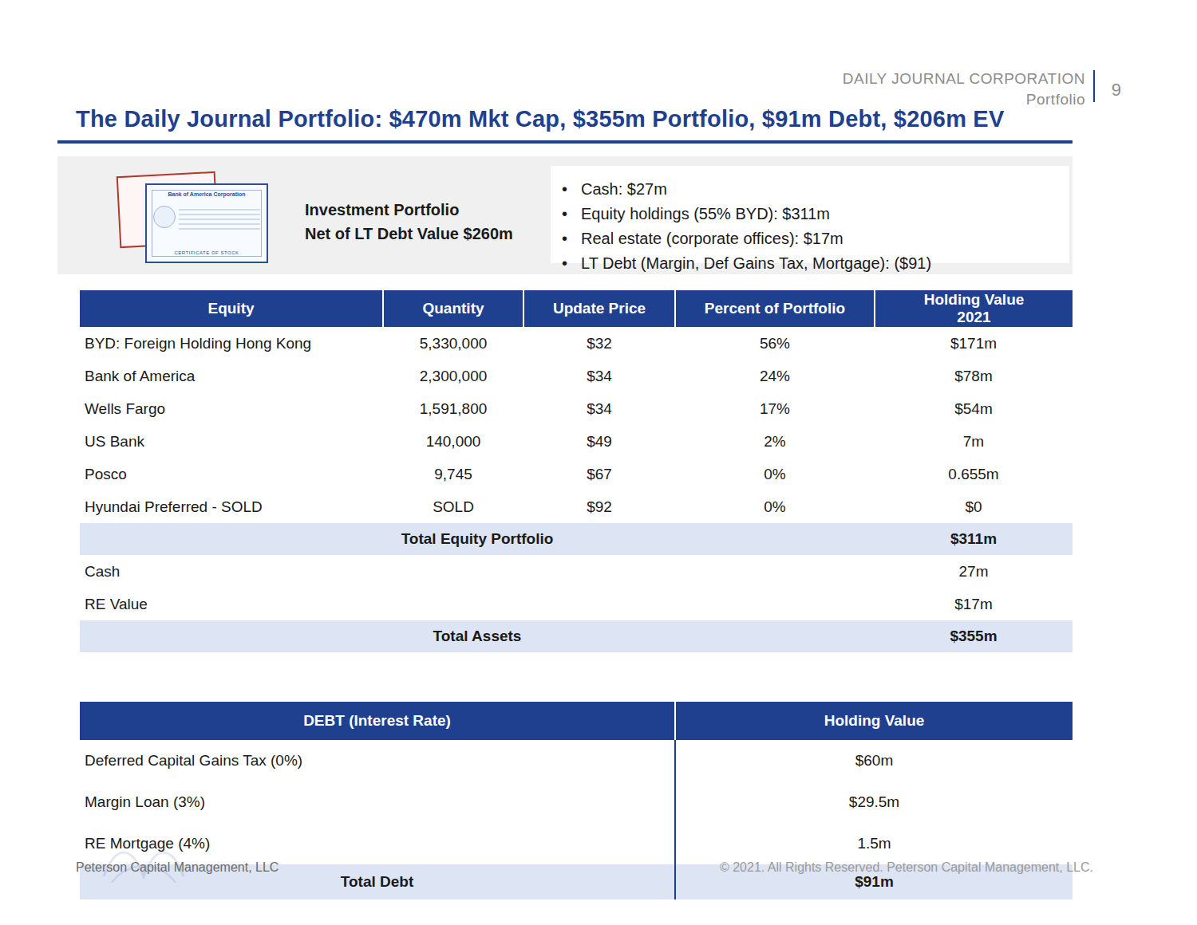DAILY JOURNAL CORPORATION
Portfolio
9
The Daily Journal Portfolio: $470m Mkt Cap, $355m Portfolio, $91m Debt, $206m EV
Bank of America Corporation
CERTIFICATE OF STOCK
Investment Portfolio
Net of LT Debt Value $260m
Cash: $27m
Equity holdings (55% BYD): $311m
Real estate (corporate offices): $17m
LT Debt (Margin, Def Gains Tax, Mortgage): ($91)
| Equity | Quantity | Update Price | Percent of Portfolio | Holding Value 2021 |
| --- | --- | --- | --- | --- |
| BYD: Foreign Holding Hong Kong | 5,330,000 | $32 | 56% | $171m |
| Bank of America | 2,300,000 | $34 | 24% | $78m |
| Wells Fargo | 1,591,800 | $34 | 17% | $54m |
| US Bank | 140,000 | $49 | 2% | 7m |
| Posco | 9,745 | $67 | 0% | 0.655m |
| Hyundai Preferred - SOLD | SOLD | $92 | 0% | $0 |
| Total Equity Portfolio | $311m |
| Cash | | | | 27m |
| RE Value | | | | $17m |
| Total Assets | $355m |
| DEBT (Interest Rate) | Holding Value |
| --- | --- |
| Deferred Capital Gains Tax (0%) | $60m |
| Margin Loan (3%) | $29.5m |
| RE Mortgage (4%) | 1.5m |
| Total Debt | $91m |
Peterson Capital Management, LLC
© 2021. All Rights Reserved. Peterson Capital Management, LLC.